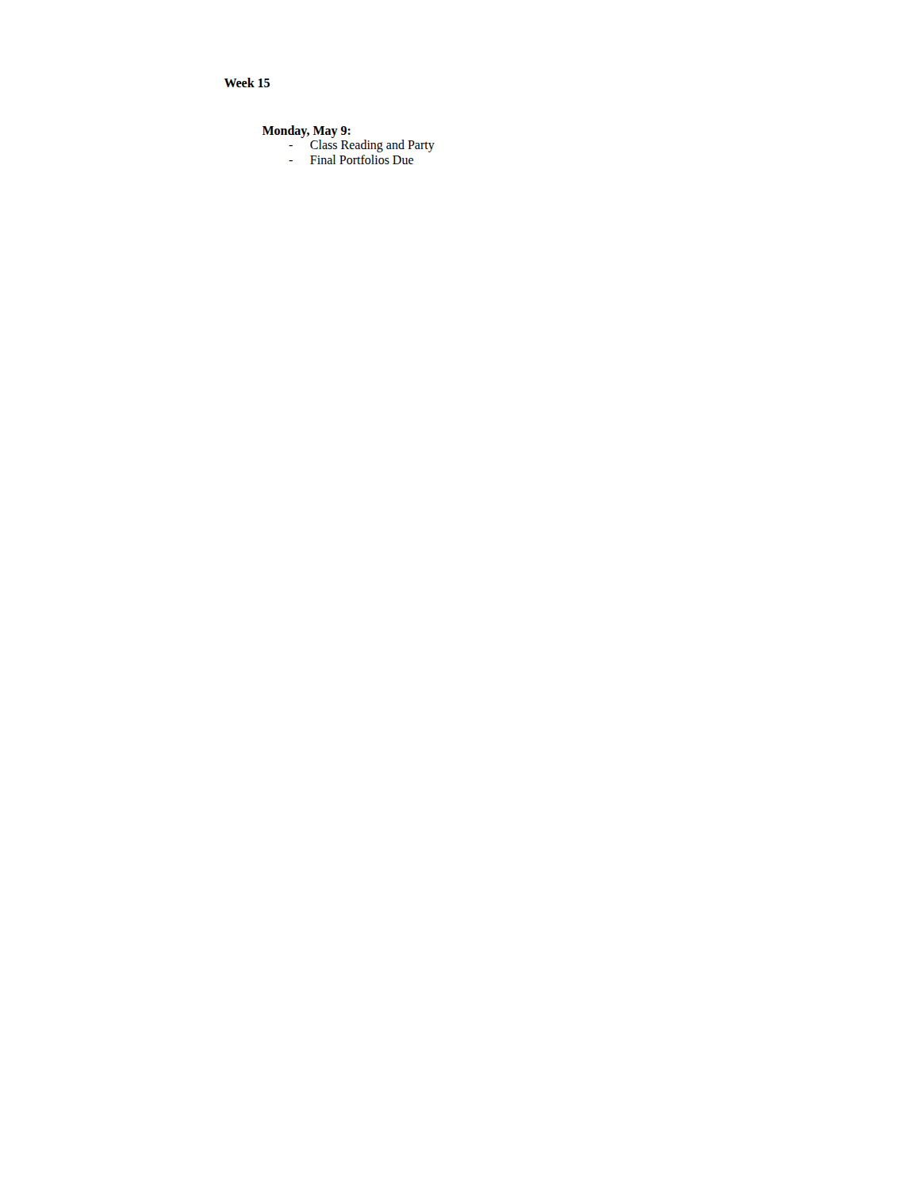Week 15
Monday, May 9:
Class Reading and Party
Final Portfolios Due